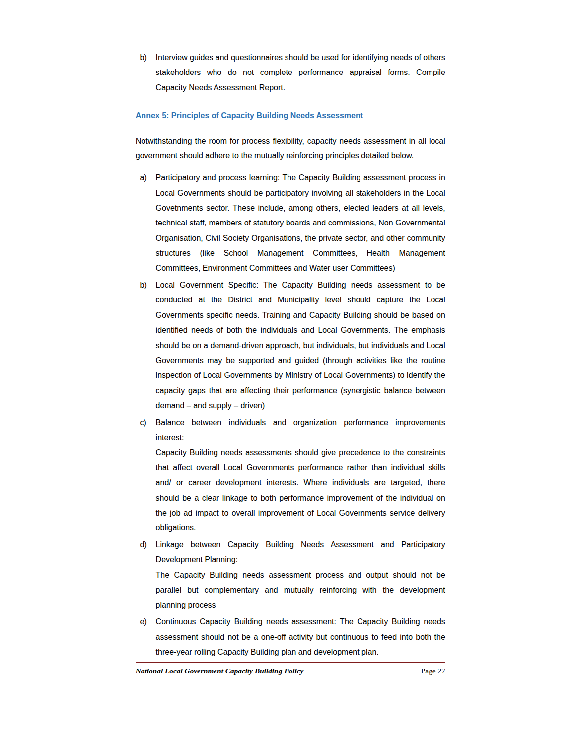b) Interview guides and questionnaires should be used for identifying needs of others stakeholders who do not complete performance appraisal forms. Compile Capacity Needs Assessment Report.
Annex 5: Principles of Capacity Building Needs Assessment
Notwithstanding the room for process flexibility, capacity needs assessment in all local government should adhere to the mutually reinforcing principles detailed below.
a) Participatory and process learning: The Capacity Building assessment process in Local Governments should be participatory involving all stakeholders in the Local Govetnments sector. These include, among others, elected leaders at all levels, technical staff, members of statutory boards and commissions, Non Governmental Organisation, Civil Society Organisations, the private sector, and other community structures (like School Management Committees, Health Management Committees, Environment Committees and Water user Committees)
b) Local Government Specific: The Capacity Building needs assessment to be conducted at the District and Municipality level should capture the Local Governments specific needs. Training and Capacity Building should be based on identified needs of both the individuals and Local Governments. The emphasis should be on a demand-driven approach, but individuals, but individuals and Local Governments may be supported and guided (through activities like the routine inspection of Local Governments by Ministry of Local Governments) to identify the capacity gaps that are affecting their performance (synergistic balance between demand – and supply – driven)
c) Balance between individuals and organization performance improvements interest:
Capacity Building needs assessments should give precedence to the constraints that affect overall Local Governments performance rather than individual skills and/ or career development interests. Where individuals are targeted, there should be a clear linkage to both performance improvement of the individual on the job ad impact to overall improvement of Local Governments service delivery obligations.
d) Linkage between Capacity Building Needs Assessment and Participatory Development Planning:
The Capacity Building needs assessment process and output should not be parallel but complementary and mutually reinforcing with the development planning process
e) Continuous Capacity Building needs assessment: The Capacity Building needs assessment should not be a one-off activity but continuous to feed into both the three-year rolling Capacity Building plan and development plan.
National Local Government Capacity Building Policy Page 27